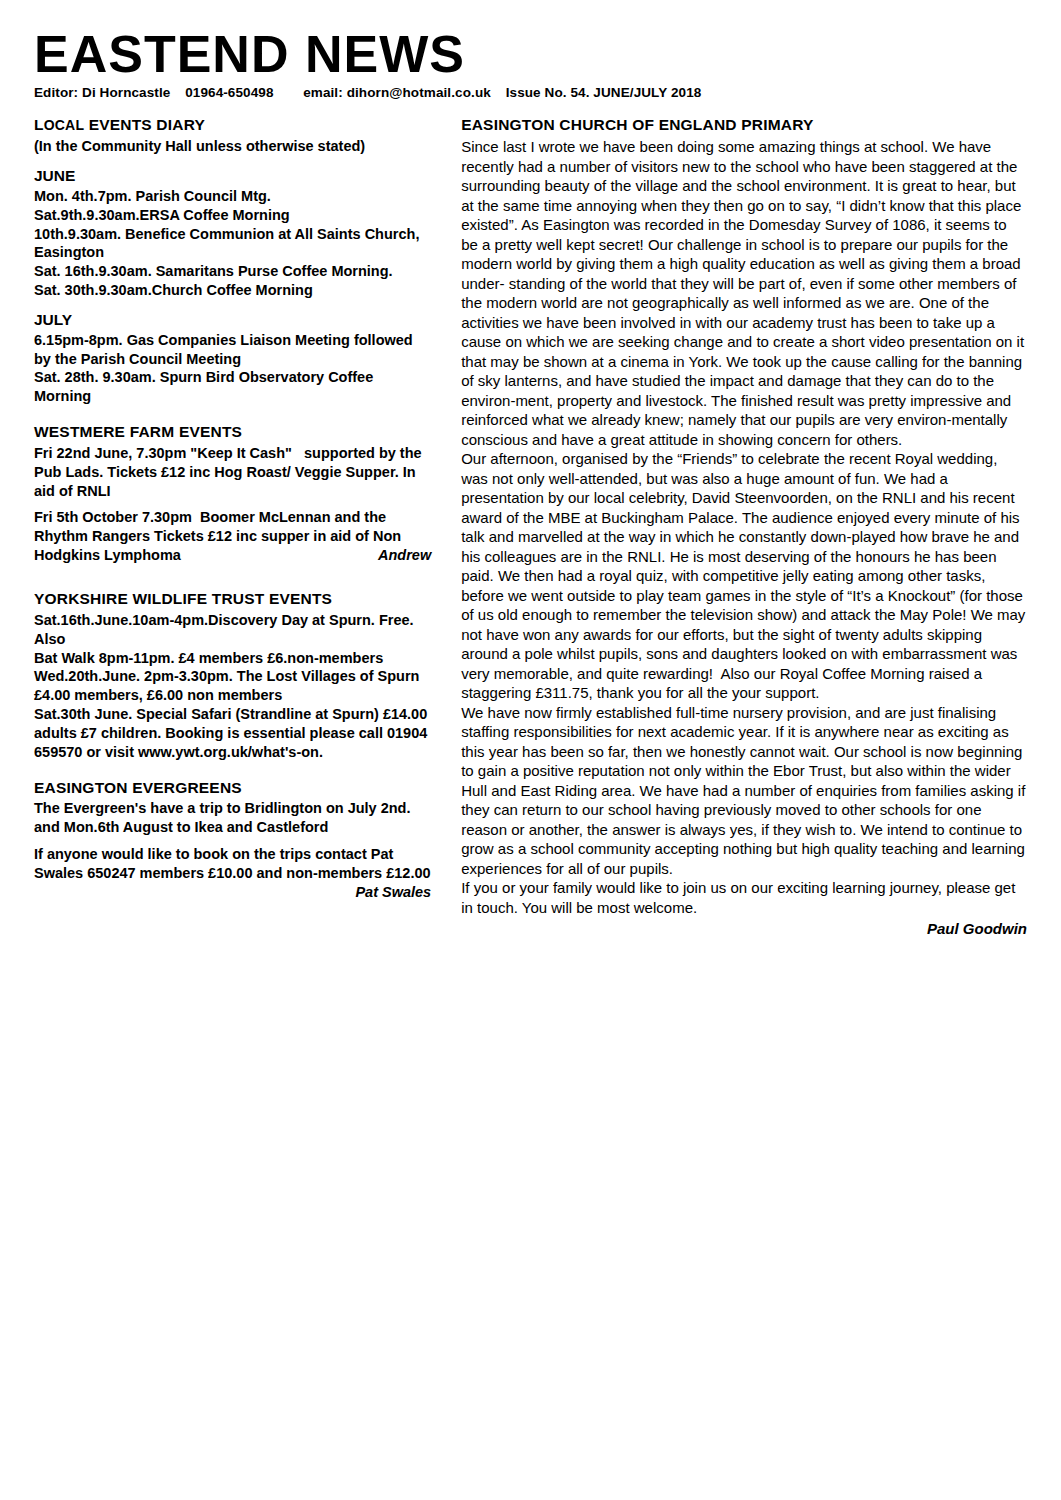EASTEND NEWS
Editor: Di Horncastle 01964-650498 email: dihorn@hotmail.co.uk Issue No. 54. JUNE/JULY 2018
LOCAL EVENTS DIARY
(In the Community Hall unless otherwise stated)
JUNE
Mon. 4th.7pm. Parish Council Mtg.
Sat.9th.9.30am.ERSA Coffee Morning
10th.9.30am. Benefice Communion at All Saints Church, Easington
Sat. 16th.9.30am. Samaritans Purse Coffee Morning.
Sat. 30th.9.30am.Church Coffee Morning
JULY
6.15pm-8pm. Gas Companies Liaison Meeting followed by the Parish Council Meeting
Sat. 28th. 9.30am. Spurn Bird Observatory Coffee Morning
WESTMERE FARM EVENTS
Fri 22nd June, 7.30pm "Keep It Cash" supported by the Pub Lads. Tickets £12 inc Hog Roast/ Veggie Supper. In aid of RNLI
Fri 5th October 7.30pm Boomer McLennan and the Rhythm Rangers Tickets £12 inc supper in aid of Non Hodgkins LymphomaAndrew
YORKSHIRE WILDLIFE TRUST EVENTS
Sat.16th.June.10am-4pm.Discovery Day at Spurn. Free. Also
Bat Walk 8pm-11pm. £4 members £6.non-members
Wed.20th.June. 2pm-3.30pm. The Lost Villages of Spurn £4.00 members, £6.00 non members
Sat.30th June. Special Safari (Strandline at Spurn) £14.00 adults £7 children. Booking is essential please call 01904 659570 or visit www.ywt.org.uk/what's-on.
EASINGTON EVERGREENS
The Evergreen's have a trip to Bridlington on July 2nd. and Mon.6th August to Ikea and Castleford
If anyone would like to book on the trips contact Pat Swales 650247 members £10.00 and non-members £12.00Pat Swales
EASINGTON CHURCH OF ENGLAND PRIMARY
Since last I wrote we have been doing some amazing things at school. We have recently had a number of visitors new to the school who have been staggered at the surrounding beauty of the village and the school environment. It is great to hear, but at the same time annoying when they then go on to say, “I didn’t know that this place existed”. As Easington was recorded in the Domesday Survey of 1086, it seems to be a pretty well kept secret! Our challenge in school is to prepare our pupils for the modern world by giving them a high quality education as well as giving them a broad under- standing of the world that they will be part of, even if some other members of the modern world are not geographically as well informed as we are. One of the activities we have been involved in with our academy trust has been to take up a cause on which we are seeking change and to create a short video presentation on it that may be shown at a cinema in York. We took up the cause calling for the banning of sky lanterns, and have studied the impact and damage that they can do to the environ-ment, property and livestock. The finished result was pretty impressive and reinforced what we already knew; namely that our pupils are very environ-mentally conscious and have a great attitude in showing concern for others.
Our afternoon, organised by the “Friends” to celebrate the recent Royal wedding, was not only well-attended, but was also a huge amount of fun. We had a presentation by our local celebrity, David Steenvoorden, on the RNLI and his recent award of the MBE at Buckingham Palace. The audience enjoyed every minute of his talk and marvelled at the way in which he constantly down-played how brave he and his colleagues are in the RNLI. He is most deserving of the honours he has been paid. We then had a royal quiz, with competitive jelly eating among other tasks, before we went outside to play team games in the style of “It’s a Knockout” (for those of us old enough to remember the television show) and attack the May Pole! We may not have won any awards for our efforts, but the sight of twenty adults skipping around a pole whilst pupils, sons and daughters looked on with embarrassment was very memorable, and quite rewarding! Also our Royal Coffee Morning raised a staggering £311.75, thank you for all the your support.
We have now firmly established full-time nursery provision, and are just finalising staffing responsibilities for next academic year. If it is anywhere near as exciting as this year has been so far, then we honestly cannot wait. Our school is now beginning to gain a positive reputation not only within the Ebor Trust, but also within the wider Hull and East Riding area. We have had a number of enquiries from families asking if they can return to our school having previously moved to other schools for one reason or another, the answer is always yes, if they wish to. We intend to continue to grow as a school community accepting nothing but high quality teaching and learning experiences for all of our pupils.
If you or your family would like to join us on our exciting learning journey, please get in touch. You will be most welcome.
Paul Goodwin